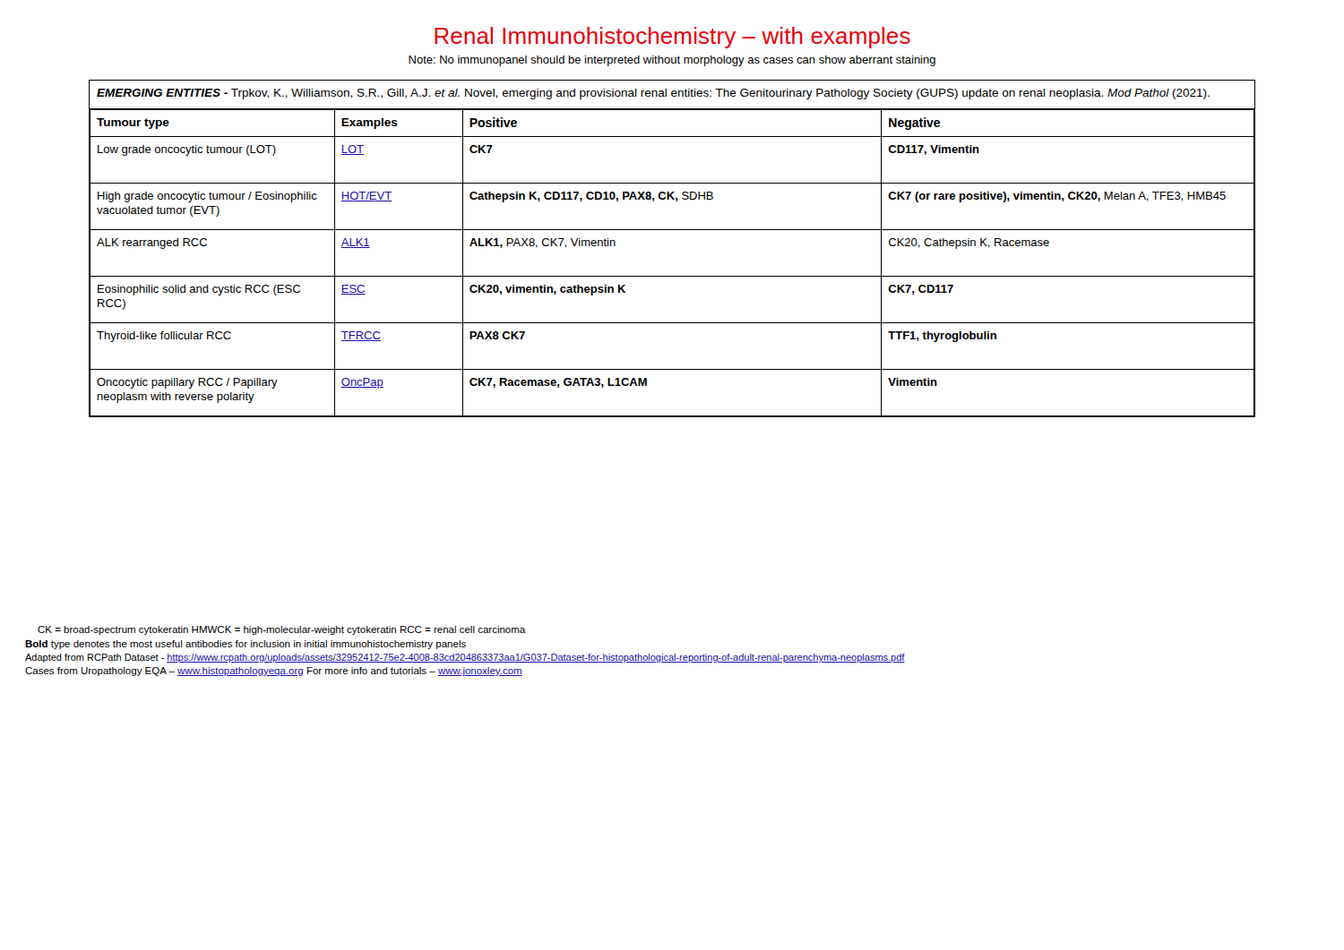Renal Immunohistochemistry – with examples
Note: No immunopanel should be interpreted without morphology as cases can show aberrant staining
EMERGING ENTITIES - Trpkov, K., Williamson, S.R., Gill, A.J. et al. Novel, emerging and provisional renal entities: The Genitourinary Pathology Society (GUPS) update on renal neoplasia. Mod Pathol (2021).
| Tumour type | Examples | Positive | Negative |
| --- | --- | --- | --- |
| Low grade oncocytic tumour (LOT) | LOT | CK7 | CD117, Vimentin |
| High grade oncocytic tumour / Eosinophilic vacuolated tumor (EVT) | HOT/EVT | Cathepsin K, CD117, CD10, PAX8, CK, SDHB | CK7 (or rare positive), vimentin, CK20, Melan A, TFE3, HMB45 |
| ALK rearranged RCC | ALK1 | ALK1, PAX8, CK7, Vimentin | CK20, Cathepsin K, Racemase |
| Eosinophilic solid and cystic RCC (ESC RCC) | ESC | CK20, vimentin, cathepsin K | CK7, CD117 |
| Thyroid-like follicular RCC | TFRCC | PAX8 CK7 | TTF1, thyroglobulin |
| Oncocytic papillary RCC / Papillary neoplasm with reverse polarity | OncPap | CK7, Racemase, GATA3, L1CAM | Vimentin |
CK = broad-spectrum cytokeratin HMWCK = high-molecular-weight cytokeratin RCC = renal cell carcinoma
Bold type denotes the most useful antibodies for inclusion in initial immunohistochemistry panels
Adapted from RCPath Dataset - https://www.rcpath.org/uploads/assets/32952412-75e2-4008-83cd204863373aa1/G037-Dataset-for-histopathological-reporting-of-adult-renal-parenchyma-neoplasms.pdf
Cases from Uropathology EQA – www.histopathologyeqa.org For more info and tutorials – www.jonoxley.com